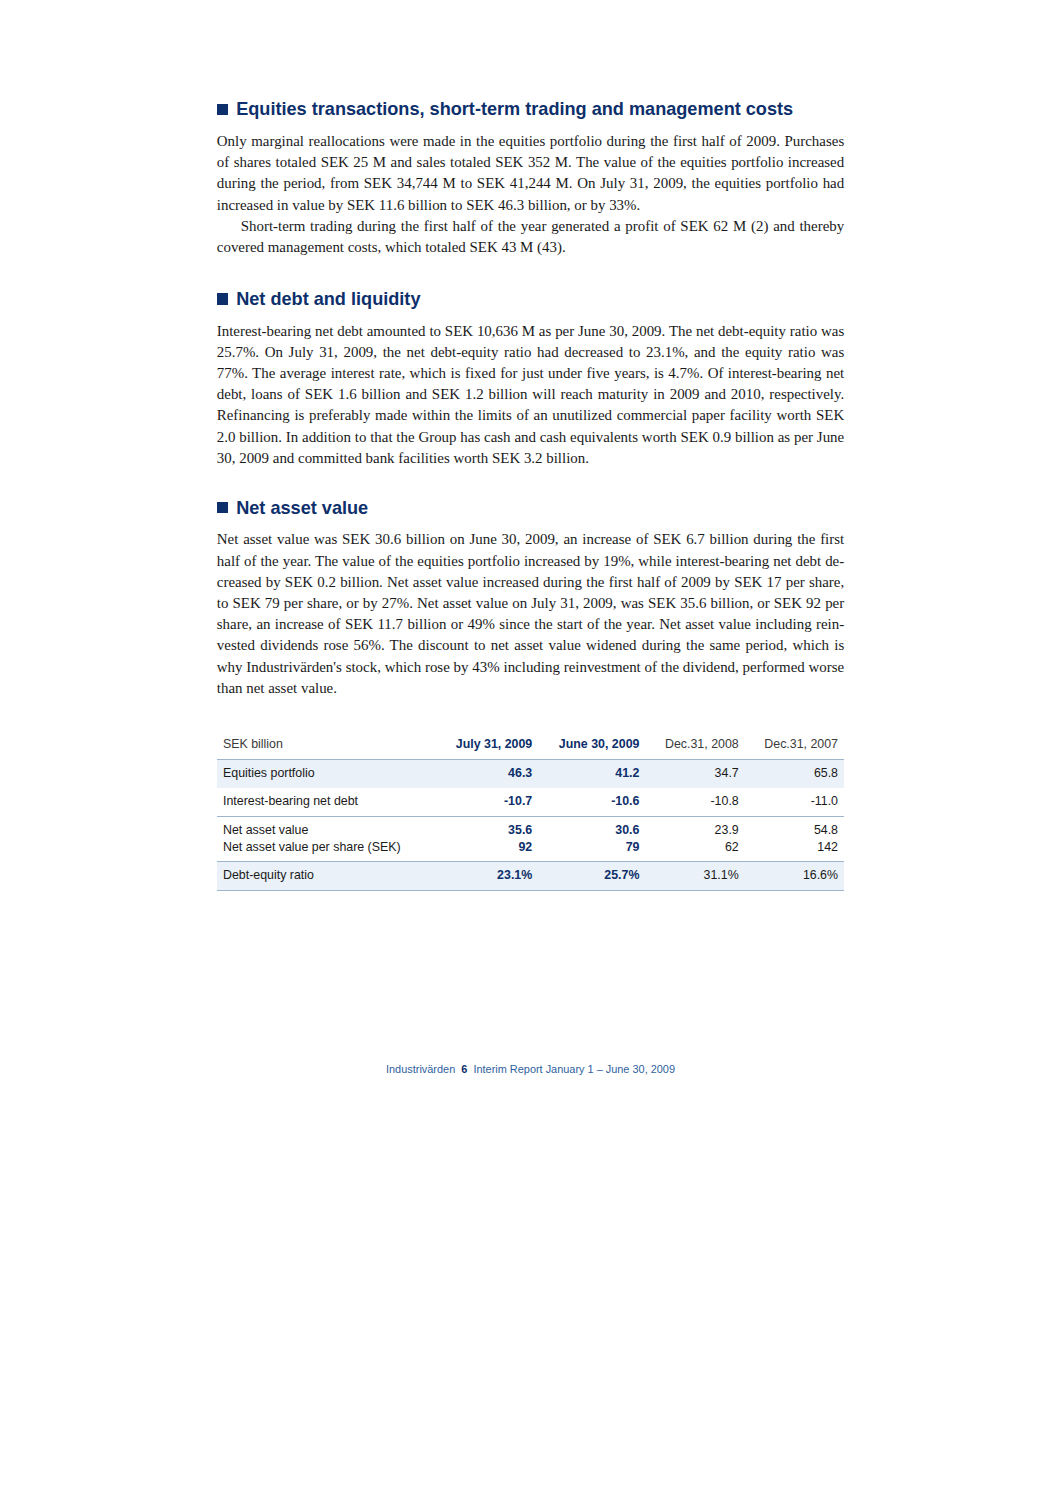Equities transactions, short-term trading and management costs
Only marginal reallocations were made in the equities portfolio during the first half of 2009. Purchases of shares totaled SEK 25 M and sales totaled SEK 352 M. The value of the equities portfolio increased during the period, from SEK 34,744 M to SEK 41,244 M. On July 31, 2009, the equities portfolio had increased in value by SEK 11.6 billion to SEK 46.3 billion, or by 33%.
Short-term trading during the first half of the year generated a profit of SEK 62 M (2) and thereby covered management costs, which totaled SEK 43 M (43).
Net debt and liquidity
Interest-bearing net debt amounted to SEK 10,636 M as per June 30, 2009. The net debt-equity ratio was 25.7%. On July 31, 2009, the net debt-equity ratio had decreased to 23.1%, and the equity ratio was 77%. The average interest rate, which is fixed for just under five years, is 4.7%. Of interest-bearing net debt, loans of SEK 1.6 billion and SEK 1.2 billion will reach maturity in 2009 and 2010, respectively. Refinancing is preferably made within the limits of an unutilized commercial paper facility worth SEK 2.0 billion. In addition to that the Group has cash and cash equivalents worth SEK 0.9 billion as per June 30, 2009 and committed bank facilities worth SEK 3.2 billion.
Net asset value
Net asset value was SEK 30.6 billion on June 30, 2009, an increase of SEK 6.7 billion during the first half of the year. The value of the equities portfolio increased by 19%, while interest-bearing net debt decreased by SEK 0.2 billion. Net asset value increased during the first half of 2009 by SEK 17 per share, to SEK 79 per share, or by 27%. Net asset value on July 31, 2009, was SEK 35.6 billion, or SEK 92 per share, an increase of SEK 11.7 billion or 49% since the start of the year. Net asset value including reinvested dividends rose 56%. The discount to net asset value widened during the same period, which is why Industrivärden's stock, which rose by 43% including reinvestment of the dividend, performed worse than net asset value.
| SEK billion | July 31, 2009 | June 30, 2009 | Dec.31, 2008 | Dec.31, 2007 |
| --- | --- | --- | --- | --- |
| Equities portfolio | 46.3 | 41.2 | 34.7 | 65.8 |
| Interest-bearing net debt | -10.7 | -10.6 | -10.8 | -11.0 |
| Net asset value Net asset value per share (SEK) | 35.6 92 | 30.6 79 | 23.9 62 | 54.8 142 |
| Debt-equity ratio | 23.1% | 25.7% | 31.1% | 16.6% |
Industrivärden 6 Interim Report January 1 – June 30, 2009